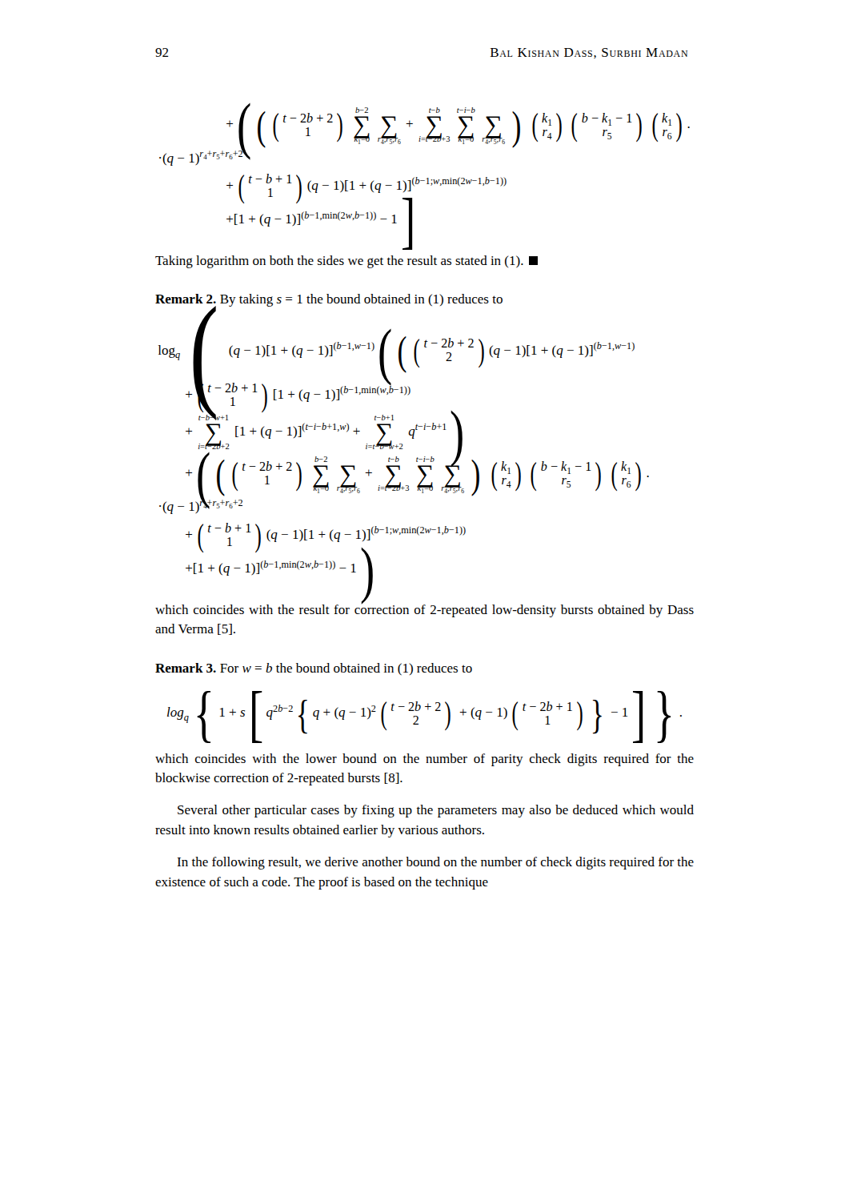92 Bal Kishan Dass, Surbhi Madan
+(((t − 2b + 21) b−2∑k1=0 ∑r4,r5,r6 + t−b∑i=t−2b+3 t−i−b∑k1=0 ∑r4,r5,r6 ) (k1 r4)(b − k1 − 1 r5)(k1 r6). ·(q − 1)r4+r5+r6+2 +(t − b + 11)(q − 1)[1 + (q − 1)](b−1;w,min(2w−1,b−1)) +[1 + (q − 1)](b−1,min(2w,b−1)) − 1]
Taking logarithm on both the sides we get the result as stated in (1).
Remark 2. By taking s = 1 the bound obtained in (1) reduces to
logq ( (q − 1)[1 + (q − 1)](b−1,w−1)(((t − 2b + 22)(q − 1)[1 + (q − 1)](b−1,w−1) +(t − 2b + 11)[1 + (q − 1)](b−1,min(w,b−1)) + t−b−w+1∑i=t−2b+2 [1 + (q − 1)](t−i−b+1,w) + t−b+1∑i=t−b−w+2 qt−i−b+1) +(((t − 2b + 21) b−2∑k1=0 ∑r4,r5,r6 + t−b∑i=t−2b+3 t−i−b∑k1=0 ∑r4,r5,r6 ) (k1 r4)(b − k1 − 1 r5)(k1 r6). ·(q − 1)r4+r5+r6+2 +(t − b + 11)(q − 1)[1 + (q − 1)](b−1;w,min(2w−1,b−1)) +[1 + (q − 1)](b−1,min(2w,b−1)) − 1)
which coincides with the result for correction of 2-repeated low-density bursts obtained by Dass and Verma [5].
Remark 3. For w = b the bound obtained in (1) reduces to
logq{1 + s[q2b−2{q + (q − 1)2(t − 2b + 22) + (q − 1)(t − 2b + 11)} − 1]}.
which coincides with the lower bound on the number of parity check digits required for the blockwise correction of 2-repeated bursts [8].
Several other particular cases by fixing up the parameters may also be deduced which would result into known results obtained earlier by various authors.
In the following result, we derive another bound on the number of check digits required for the existence of such a code. The proof is based on the technique